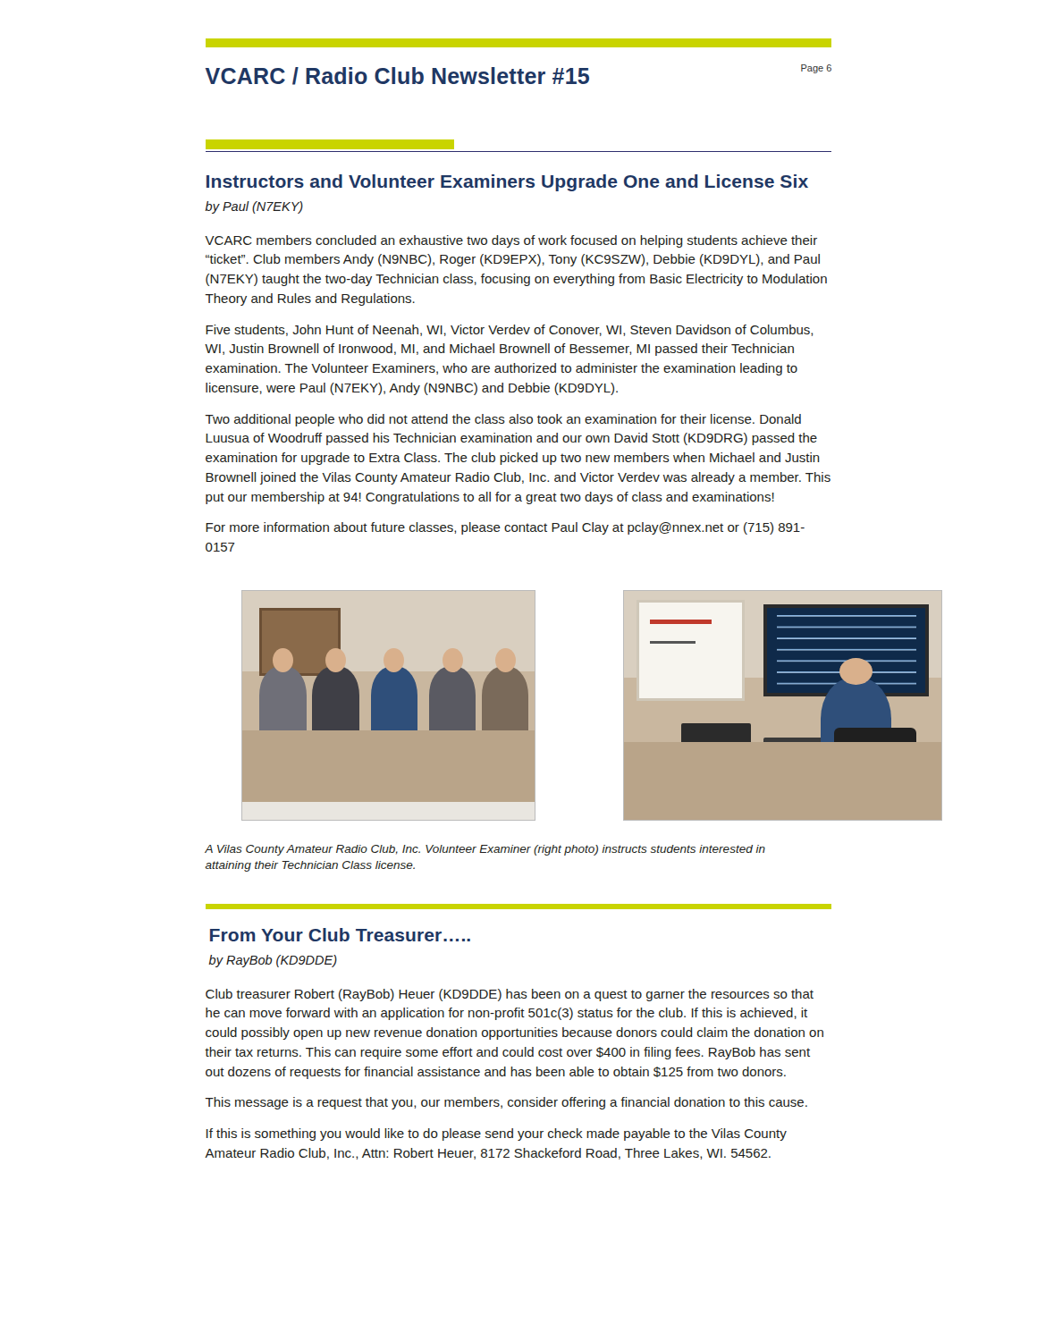VCARC / Radio Club Newsletter #15
Page 6
Instructors and Volunteer Examiners Upgrade One and License Six
by Paul (N7EKY)
VCARC members concluded an exhaustive two days of work focused on helping students achieve their “ticket”. Club members Andy (N9NBC), Roger (KD9EPX), Tony (KC9SZW), Debbie (KD9DYL), and Paul (N7EKY) taught the two-day Technician class, focusing on everything from Basic Electricity to Modulation Theory and Rules and Regulations.
Five students, John Hunt of Neenah, WI, Victor Verdev of Conover, WI, Steven Davidson of Columbus, WI, Justin Brownell of Ironwood, MI, and Michael Brownell of Bessemer, MI passed their Technician examination. The Volunteer Examiners, who are authorized to administer the examination leading to licensure, were Paul (N7EKY), Andy (N9NBC) and Debbie (KD9DYL).
Two additional people who did not attend the class also took an examination for their license. Donald Luusua of Woodruff passed his Technician examination and our own David Stott (KD9DRG) passed the examination for upgrade to Extra Class. The club picked up two new members when Michael and Justin Brownell joined the Vilas County Amateur Radio Club, Inc. and Victor Verdev was already a member. This put our membership at 94! Congratulations to all for a great two days of class and examinations!
For more information about future classes, please contact Paul Clay at pclay@nnex.net or (715) 891-0157
A Vilas County Amateur Radio Club, Inc. Volunteer Examiner (right photo) instructs students interested in attaining their Technician Class license.
From Your Club Treasurer…..
by RayBob (KD9DDE)
Club treasurer Robert (RayBob) Heuer (KD9DDE) has been on a quest to garner the resources so that he can move forward with an application for non-profit 501c(3) status for the club. If this is achieved, it could possibly open up new revenue donation opportunities because donors could claim the donation on their tax returns. This can require some effort and could cost over $400 in filing fees. RayBob has sent out dozens of requests for financial assistance and has been able to obtain $125 from two donors.
This message is a request that you, our members, consider offering a financial donation to this cause.
If this is something you would like to do please send your check made payable to the Vilas County Amateur Radio Club, Inc., Attn: Robert Heuer, 8172 Shackeford Road, Three Lakes, WI. 54562.